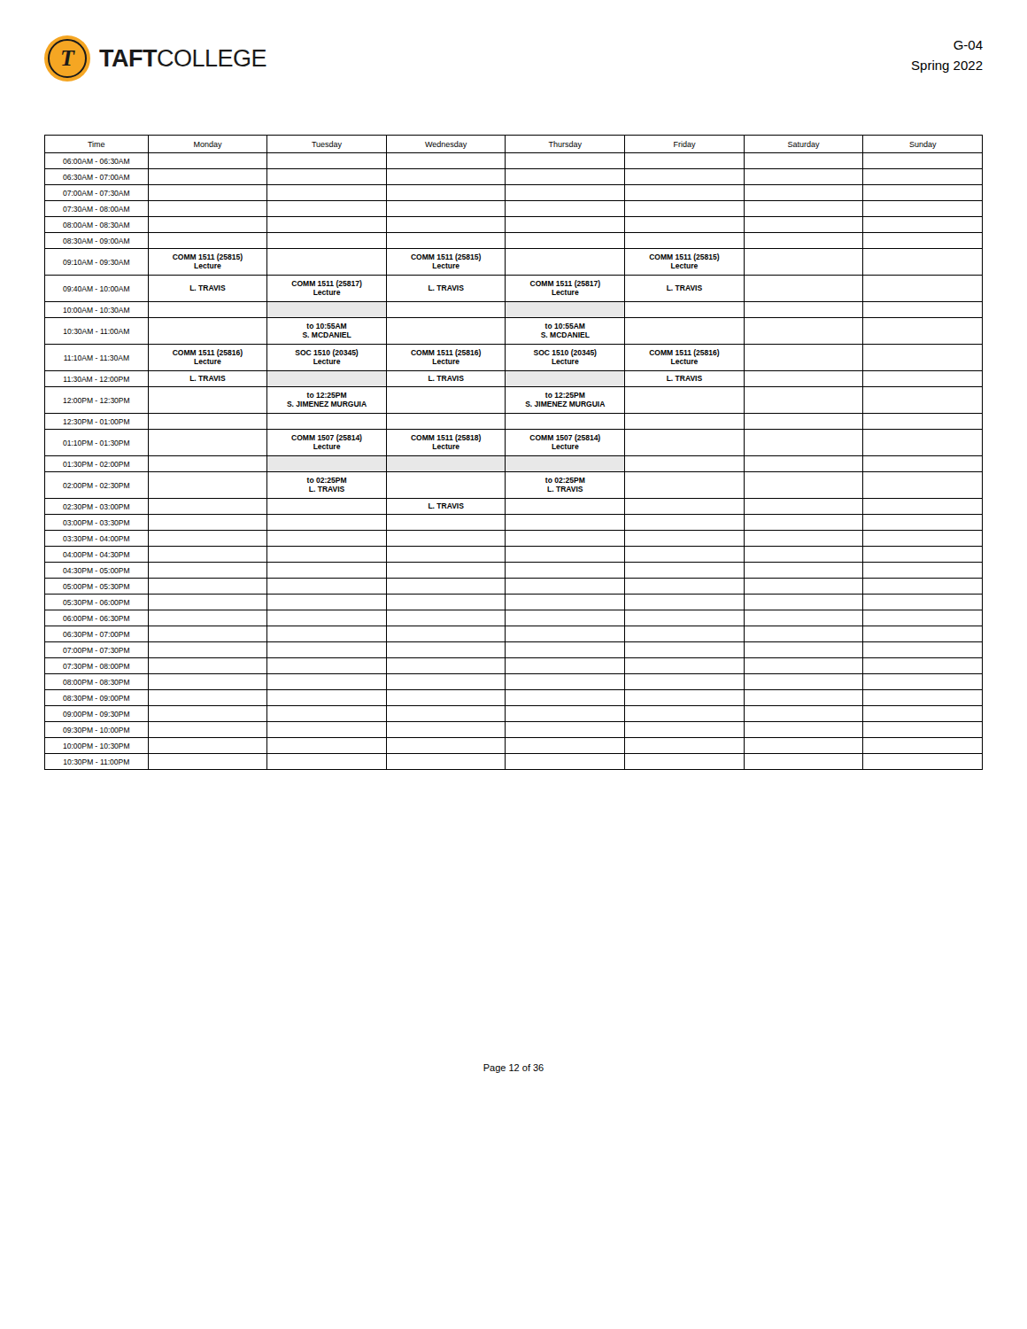T
TAFTCOLLEGE
G-04
Spring 2022
| Time | Monday | Tuesday | Wednesday | Thursday | Friday | Saturday | Sunday |
| --- | --- | --- | --- | --- | --- | --- | --- |
| 06:00AM - 06:30AM | | | | | | | |
| 06:30AM - 07:00AM | | | | | | | |
| 07:00AM - 07:30AM | | | | | | | |
| 07:30AM - 08:00AM | | | | | | | |
| 08:00AM - 08:30AM | | | | | | | |
| 08:30AM - 09:00AM | | | | | | | |
| 09:10AM - 09:30AM | COMM 1511 (25815) Lecture | | COMM 1511 (25815) Lecture | | COMM 1511 (25815) Lecture | | |
| 09:40AM - 10:00AM | L. TRAVIS | COMM 1511 (25817) Lecture | L. TRAVIS | COMM 1511 (25817) Lecture | L. TRAVIS | | |
| 10:00AM - 10:30AM | | | | | | | |
| 10:30AM - 11:00AM | | to 10:55AM S. MCDANIEL | | to 10:55AM S. MCDANIEL | | | |
| 11:10AM - 11:30AM | COMM 1511 (25816) Lecture | SOC 1510 (20345) Lecture | COMM 1511 (25816) Lecture | SOC 1510 (20345) Lecture | COMM 1511 (25816) Lecture | | |
| 11:30AM - 12:00PM | L. TRAVIS | | L. TRAVIS | | L. TRAVIS | | |
| 12:00PM - 12:30PM | | to 12:25PM S. JIMENEZ MURGUIA | | to 12:25PM S. JIMENEZ MURGUIA | | | |
| 12:30PM - 01:00PM | | | | | | | |
| 01:10PM - 01:30PM | | COMM 1507 (25814) Lecture | COMM 1511 (25818) Lecture | COMM 1507 (25814) Lecture | | | |
| 01:30PM - 02:00PM | | | | | | | |
| 02:00PM - 02:30PM | | to 02:25PM L. TRAVIS | | to 02:25PM L. TRAVIS | | | |
| 02:30PM - 03:00PM | | | L. TRAVIS | | | | |
| 03:00PM - 03:30PM | | | | | | | |
| 03:30PM - 04:00PM | | | | | | | |
| 04:00PM - 04:30PM | | | | | | | |
| 04:30PM - 05:00PM | | | | | | | |
| 05:00PM - 05:30PM | | | | | | | |
| 05:30PM - 06:00PM | | | | | | | |
| 06:00PM - 06:30PM | | | | | | | |
| 06:30PM - 07:00PM | | | | | | | |
| 07:00PM - 07:30PM | | | | | | | |
| 07:30PM - 08:00PM | | | | | | | |
| 08:00PM - 08:30PM | | | | | | | |
| 08:30PM - 09:00PM | | | | | | | |
| 09:00PM - 09:30PM | | | | | | | |
| 09:30PM - 10:00PM | | | | | | | |
| 10:00PM - 10:30PM | | | | | | | |
| 10:30PM - 11:00PM | | | | | | | |
Page 12 of 36